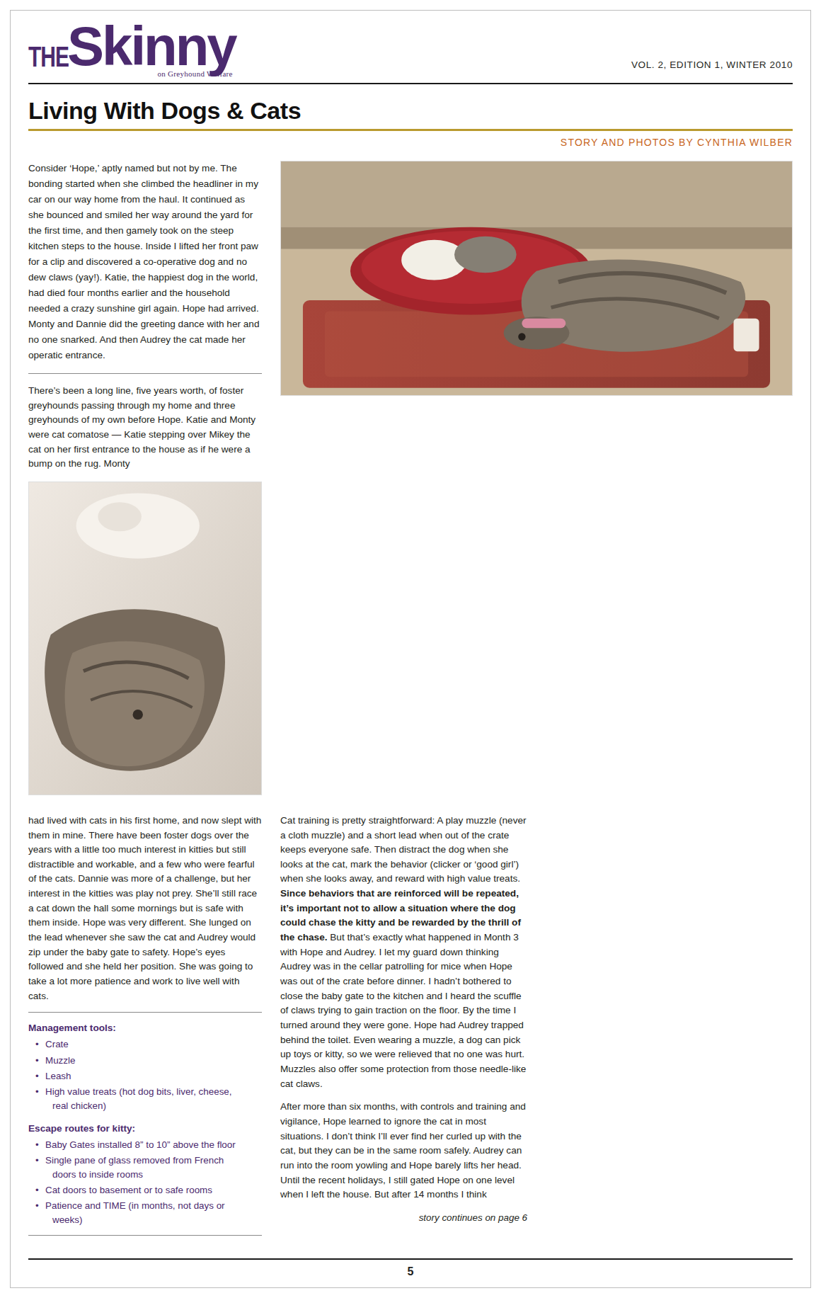THE Skinny
on Greyhound Welfare
VOL. 2, EDITION 1, WINTER 2010
Living With Dogs & Cats
STORY AND PHOTOS BY CYNTHIA WILBER
Consider ‘Hope,’ aptly named but not by me. The bonding started when she climbed the headliner in my car on our way home from the haul. It continued as she bounced and smiled her way around the yard for the first time, and then gamely took on the steep kitchen steps to the house. Inside I lifted her front paw for a clip and discovered a co-operative dog and no dew claws (yay!). Katie, the happiest dog in the world, had died four months earlier and the household needed a crazy sunshine girl again. Hope had arrived. Monty and Dannie did the greeting dance with her and no one snarked. And then Audrey the cat made her operatic entrance.
There’s been a long line, five years worth, of foster greyhounds passing through my home and three greyhounds of my own before Hope. Katie and Monty were cat comatose — Katie stepping over Mikey the cat on her first entrance to the house as if he were a bump on the rug. Monty
had lived with cats in his first home, and now slept with them in mine. There have been foster dogs over the years with a little too much interest in kitties but still distractible and workable, and a few who were fearful of the cats. Dannie was more of a challenge, but her interest in the kitties was play not prey. She’ll still race a cat down the hall some mornings but is safe with them inside. Hope was very different. She lunged on the lead whenever she saw the cat and Audrey would zip under the baby gate to safety. Hope’s eyes followed and she held her position. She was going to take a lot more patience and work to live well with cats.
Management tools:
Crate
Muzzle
Leash
High value treats (hot dog bits, liver, cheese,real chicken)
Escape routes for kitty:
Baby Gates installed 8” to 10” above the floor
Single pane of glass removed from Frenchdoors to inside rooms
Cat doors to basement or to safe rooms
Patience and TIME (in months, not days orweeks)
Cat training is pretty straightforward: A play muzzle (never a cloth muzzle) and a short lead when out of the crate keeps everyone safe. Then distract the dog when she looks at the cat, mark the behavior (clicker or ‘good girl’) when she looks away, and reward with high value treats. Since behaviors that are reinforced will be repeated, it’s important not to allow a situation where the dog could chase the kitty and be rewarded by the thrill of the chase. But that’s exactly what happened in Month 3 with Hope and Audrey. I let my guard down thinking Audrey was in the cellar patrolling for mice when Hope was out of the crate before dinner. I hadn’t bothered to close the baby gate to the kitchen and I heard the scuffle of claws trying to gain traction on the floor. By the time I turned around they were gone. Hope had Audrey trapped behind the toilet. Even wearing a muzzle, a dog can pick up toys or kitty, so we were relieved that no one was hurt. Muzzles also offer some protection from those needle-like cat claws.
After more than six months, with controls and training and vigilance, Hope learned to ignore the cat in most situations. I don’t think I’ll ever find her curled up with the cat, but they can be in the same room safely. Audrey can run into the room yowling and Hope barely lifts her head. Until the recent holidays, I still gated Hope on one level when I left the house. But after 14 months I think
story continues on page 6
5